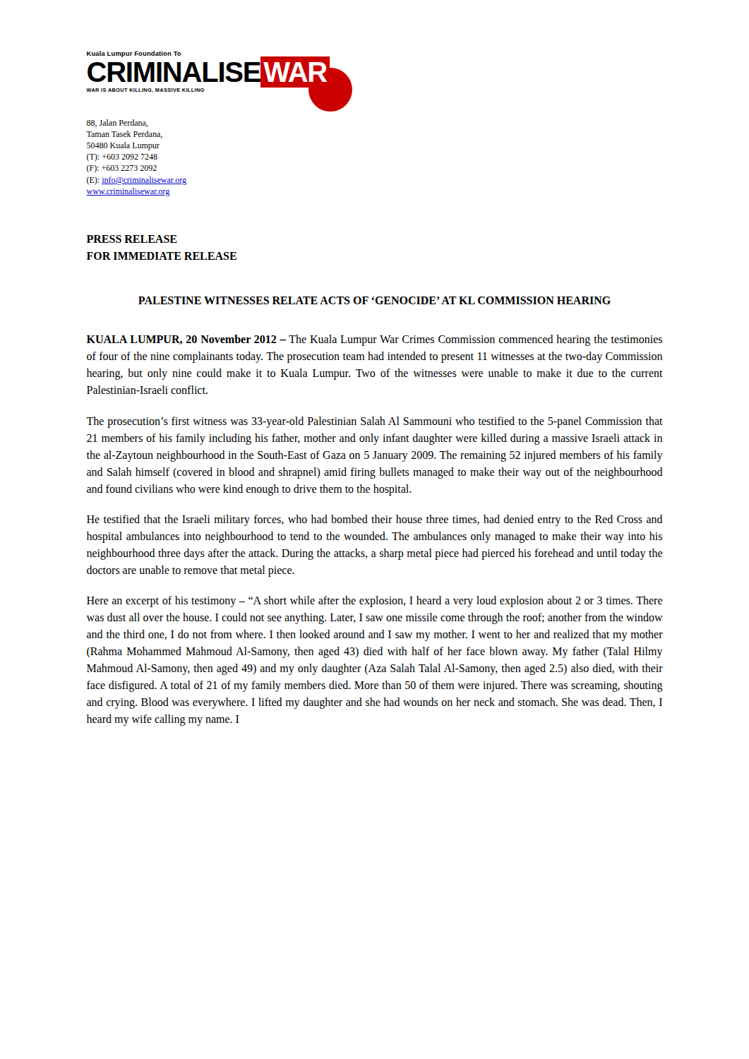Kuala Lumpur Foundation To
CRIMINALISE WAR
WAR IS ABOUT KILLING, MASSIVE KILLING
88, Jalan Perdana,
Taman Tasek Perdana,
50480 Kuala Lumpur
(T): +603 2092 7248
(F): +603 2273 2092
(E): info@criminalisewar.org
www.criminalisewar.org
PRESS RELEASE
FOR IMMEDIATE RELEASE
Palestine Witnesses Relate Acts of ‘Genocide’ at KL Commission Hearing
KUALA LUMPUR, 20 November 2012 – The Kuala Lumpur War Crimes Commission commenced hearing the testimonies of four of the nine complainants today. The prosecution team had intended to present 11 witnesses at the two-day Commission hearing, but only nine could make it to Kuala Lumpur. Two of the witnesses were unable to make it due to the current Palestinian-Israeli conflict.
The prosecution’s first witness was 33-year-old Palestinian Salah Al Sammouni who testified to the 5-panel Commission that 21 members of his family including his father, mother and only infant daughter were killed during a massive Israeli attack in the al-Zaytoun neighbourhood in the South-East of Gaza on 5 January 2009. The remaining 52 injured members of his family and Salah himself (covered in blood and shrapnel) amid firing bullets managed to make their way out of the neighbourhood and found civilians who were kind enough to drive them to the hospital.
He testified that the Israeli military forces, who had bombed their house three times, had denied entry to the Red Cross and hospital ambulances into neighbourhood to tend to the wounded. The ambulances only managed to make their way into his neighbourhood three days after the attack. During the attacks, a sharp metal piece had pierced his forehead and until today the doctors are unable to remove that metal piece.
Here an excerpt of his testimony – “A short while after the explosion, I heard a very loud explosion about 2 or 3 times. There was dust all over the house. I could not see anything. Later, I saw one missile come through the roof; another from the window and the third one, I do not from where. I then looked around and I saw my mother. I went to her and realized that my mother (Rahma Mohammed Mahmoud Al-Samony, then aged 43) died with half of her face blown away. My father (Talal Hilmy Mahmoud Al-Samony, then aged 49) and my only daughter (Aza Salah Talal Al-Samony, then aged 2.5) also died, with their face disfigured. A total of 21 of my family members died. More than 50 of them were injured. There was screaming, shouting and crying. Blood was everywhere. I lifted my daughter and she had wounds on her neck and stomach. She was dead. Then, I heard my wife calling my name. I